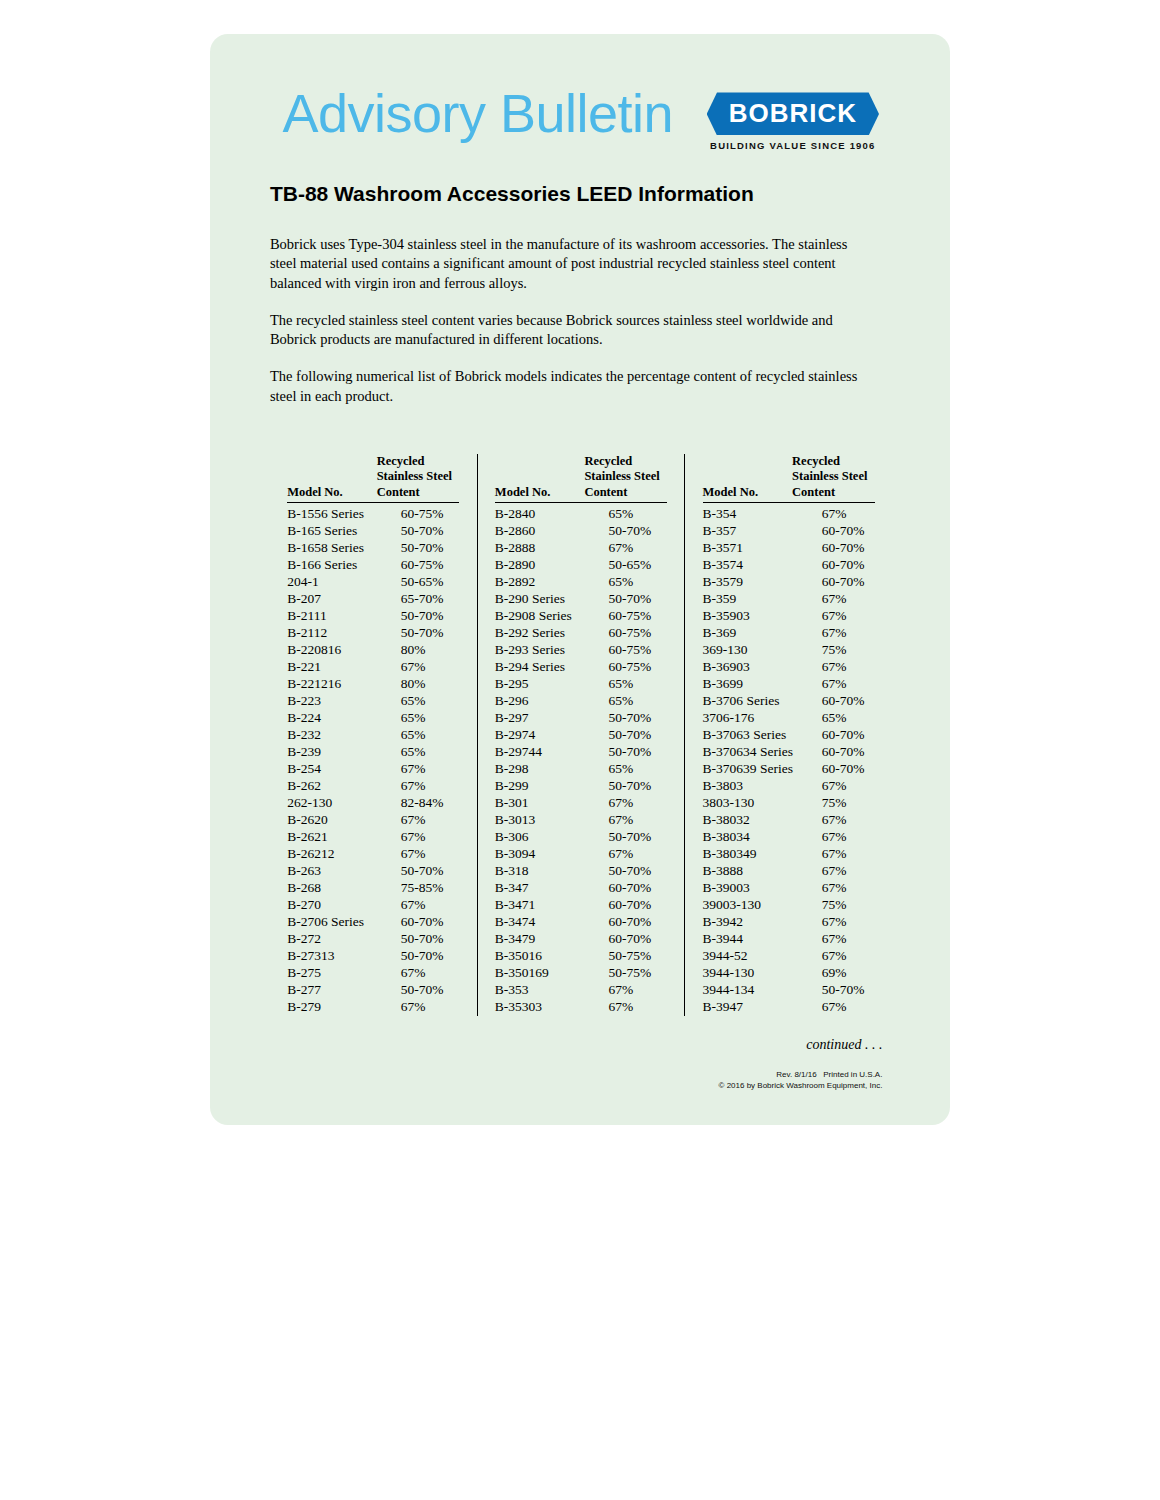Advisory Bulletin
BOBRICK
BUILDING VALUE SINCE 1906
TB-88 Washroom Accessories LEED Information
Bobrick uses Type-304 stainless steel in the manufacture of its washroom accessories. The stainless steel material used contains a significant amount of post industrial recycled stainless steel content balanced with virgin iron and ferrous alloys.
The recycled stainless steel content varies because Bobrick sources stainless steel worldwide and Bobrick products are manufactured in different locations.
The following numerical list of Bobrick models indicates the percentage content of recycled stainless steel in each product.
| | Recycled Stainless Steel |
| --- | --- |
| Model No. | Content |
| B-1556 Series | 60-75% |
| B-165 Series | 50-70% |
| B-1658 Series | 50-70% |
| B-166 Series | 60-75% |
| 204-1 | 50-65% |
| B-207 | 65-70% |
| B-2111 | 50-70% |
| B-2112 | 50-70% |
| B-220816 | 80% |
| B-221 | 67% |
| B-221216 | 80% |
| B-223 | 65% |
| B-224 | 65% |
| B-232 | 65% |
| B-239 | 65% |
| B-254 | 67% |
| B-262 | 67% |
| 262-130 | 82-84% |
| B-2620 | 67% |
| B-2621 | 67% |
| B-26212 | 67% |
| B-263 | 50-70% |
| B-268 | 75-85% |
| B-270 | 67% |
| B-2706 Series | 60-70% |
| B-272 | 50-70% |
| B-27313 | 50-70% |
| B-275 | 67% |
| B-277 | 50-70% |
| B-279 | 67% |
| | Recycled Stainless Steel |
| --- | --- |
| Model No. | Content |
| B-2840 | 65% |
| B-2860 | 50-70% |
| B-2888 | 67% |
| B-2890 | 50-65% |
| B-2892 | 65% |
| B-290 Series | 50-70% |
| B-2908 Series | 60-75% |
| B-292 Series | 60-75% |
| B-293 Series | 60-75% |
| B-294 Series | 60-75% |
| B-295 | 65% |
| B-296 | 65% |
| B-297 | 50-70% |
| B-2974 | 50-70% |
| B-29744 | 50-70% |
| B-298 | 65% |
| B-299 | 50-70% |
| B-301 | 67% |
| B-3013 | 67% |
| B-306 | 50-70% |
| B-3094 | 67% |
| B-318 | 50-70% |
| B-347 | 60-70% |
| B-3471 | 60-70% |
| B-3474 | 60-70% |
| B-3479 | 60-70% |
| B-35016 | 50-75% |
| B-350169 | 50-75% |
| B-353 | 67% |
| B-35303 | 67% |
| | Recycled Stainless Steel |
| --- | --- |
| Model No. | Content |
| B-354 | 67% |
| B-357 | 60-70% |
| B-3571 | 60-70% |
| B-3574 | 60-70% |
| B-3579 | 60-70% |
| B-359 | 67% |
| B-35903 | 67% |
| B-369 | 67% |
| 369-130 | 75% |
| B-36903 | 67% |
| B-3699 | 67% |
| B-3706 Series | 60-70% |
| 3706-176 | 65% |
| B-37063 Series | 60-70% |
| B-370634 Series | 60-70% |
| B-370639 Series | 60-70% |
| B-3803 | 67% |
| 3803-130 | 75% |
| B-38032 | 67% |
| B-38034 | 67% |
| B-380349 | 67% |
| B-3888 | 67% |
| B-39003 | 67% |
| 39003-130 | 75% |
| B-3942 | 67% |
| B-3944 | 67% |
| 3944-52 | 67% |
| 3944-130 | 69% |
| 3944-134 | 50-70% |
| B-3947 | 67% |
continued . . .
Rev. 8/1/16 Printed in U.S.A.
© 2016 by Bobrick Washroom Equipment, Inc.